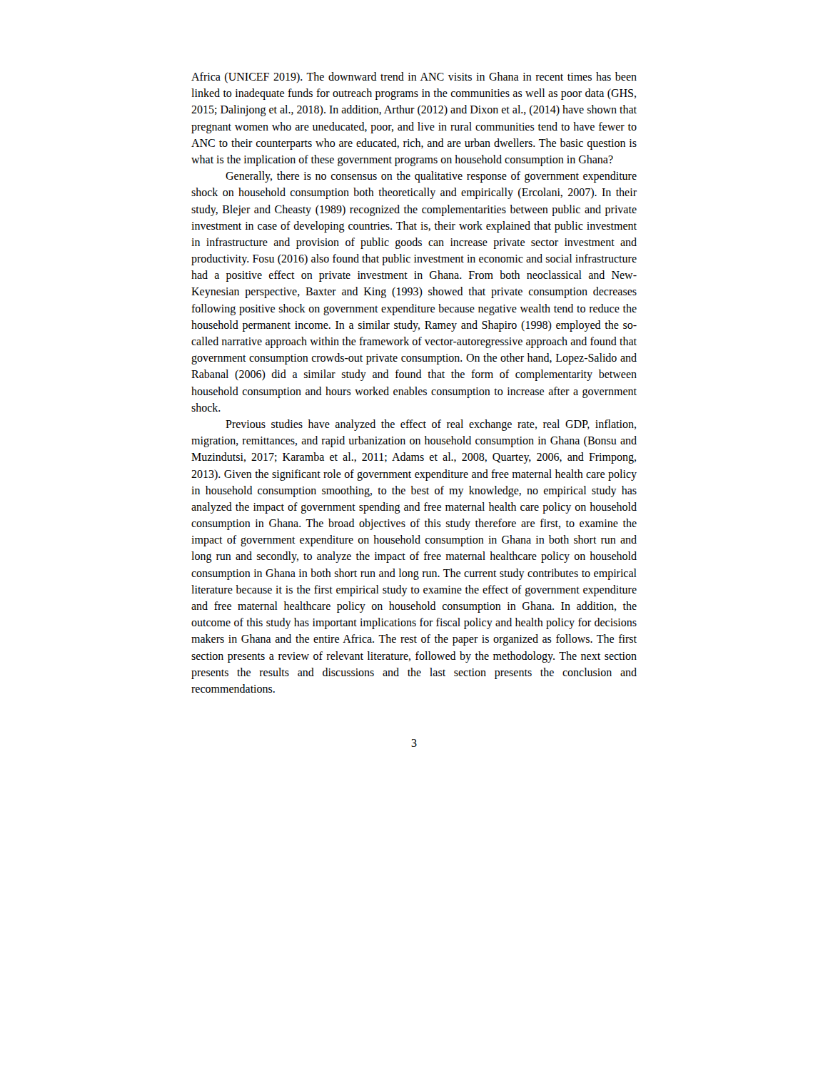Africa (UNICEF 2019). The downward trend in ANC visits in Ghana in recent times has been linked to inadequate funds for outreach programs in the communities as well as poor data (GHS, 2015; Dalinjong et al., 2018). In addition, Arthur (2012) and Dixon et al., (2014) have shown that pregnant women who are uneducated, poor, and live in rural communities tend to have fewer to ANC to their counterparts who are educated, rich, and are urban dwellers. The basic question is what is the implication of these government programs on household consumption in Ghana?
Generally, there is no consensus on the qualitative response of government expenditure shock on household consumption both theoretically and empirically (Ercolani, 2007). In their study, Blejer and Cheasty (1989) recognized the complementarities between public and private investment in case of developing countries. That is, their work explained that public investment in infrastructure and provision of public goods can increase private sector investment and productivity. Fosu (2016) also found that public investment in economic and social infrastructure had a positive effect on private investment in Ghana. From both neoclassical and New-Keynesian perspective, Baxter and King (1993) showed that private consumption decreases following positive shock on government expenditure because negative wealth tend to reduce the household permanent income. In a similar study, Ramey and Shapiro (1998) employed the so-called narrative approach within the framework of vector-autoregressive approach and found that government consumption crowds-out private consumption. On the other hand, Lopez-Salido and Rabanal (2006) did a similar study and found that the form of complementarity between household consumption and hours worked enables consumption to increase after a government shock.
Previous studies have analyzed the effect of real exchange rate, real GDP, inflation, migration, remittances, and rapid urbanization on household consumption in Ghana (Bonsu and Muzindutsi, 2017; Karamba et al., 2011; Adams et al., 2008, Quartey, 2006, and Frimpong, 2013). Given the significant role of government expenditure and free maternal health care policy in household consumption smoothing, to the best of my knowledge, no empirical study has analyzed the impact of government spending and free maternal health care policy on household consumption in Ghana. The broad objectives of this study therefore are first, to examine the impact of government expenditure on household consumption in Ghana in both short run and long run and secondly, to analyze the impact of free maternal healthcare policy on household consumption in Ghana in both short run and long run. The current study contributes to empirical literature because it is the first empirical study to examine the effect of government expenditure and free maternal healthcare policy on household consumption in Ghana. In addition, the outcome of this study has important implications for fiscal policy and health policy for decisions makers in Ghana and the entire Africa. The rest of the paper is organized as follows. The first section presents a review of relevant literature, followed by the methodology. The next section presents the results and discussions and the last section presents the conclusion and recommendations.
3